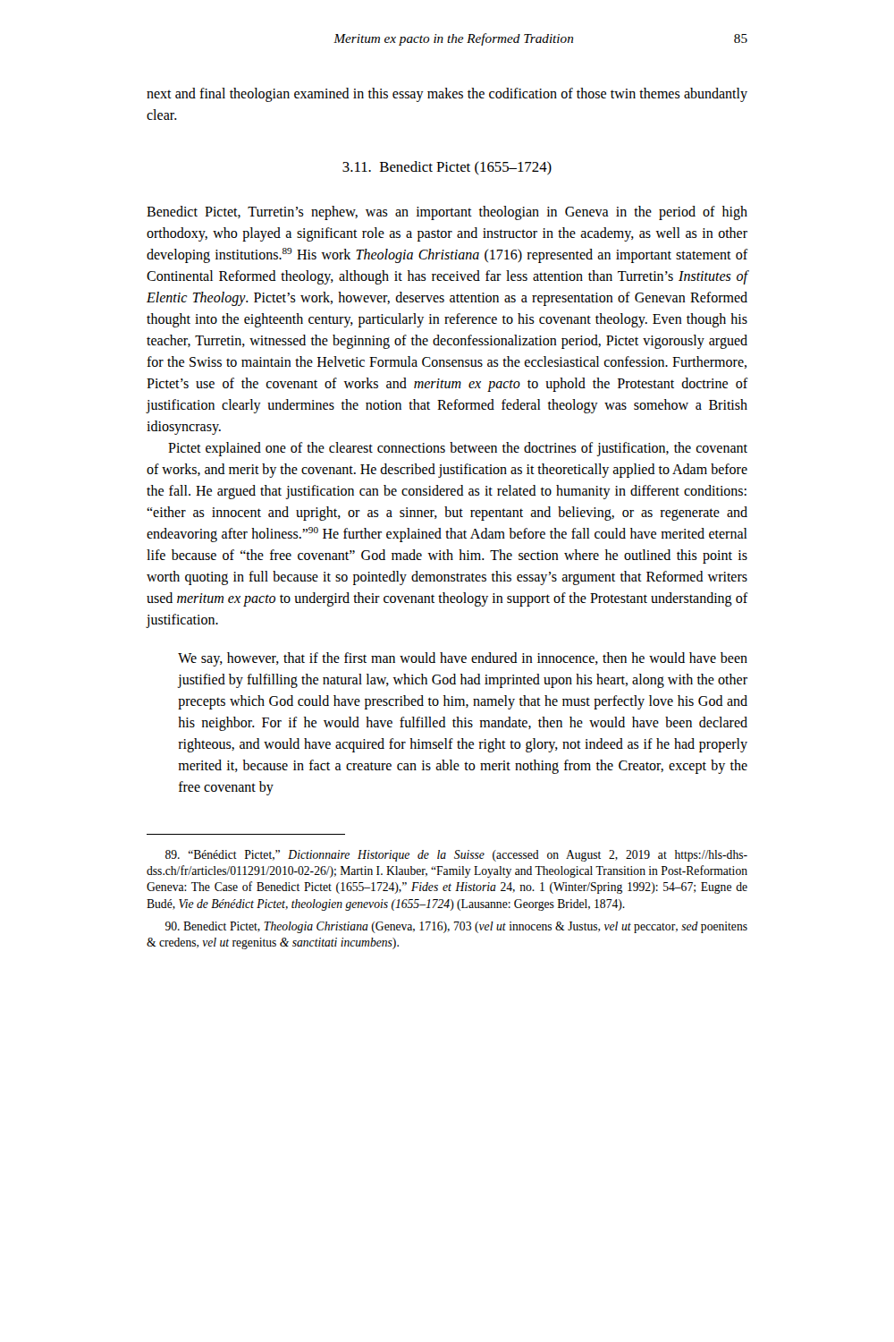Meritum ex pacto in the Reformed Tradition 85
next and final theologian examined in this essay makes the codification of those twin themes abundantly clear.
3.11. Benedict Pictet (1655–1724)
Benedict Pictet, Turretin’s nephew, was an important theologian in Geneva in the period of high orthodoxy, who played a significant role as a pastor and instructor in the academy, as well as in other developing institutions.89 His work Theologia Christiana (1716) represented an important statement of Continental Reformed theology, although it has received far less attention than Turretin’s Institutes of Elentic Theology. Pictet’s work, however, deserves attention as a representation of Genevan Reformed thought into the eighteenth century, particularly in reference to his covenant theology. Even though his teacher, Turretin, witnessed the beginning of the deconfessionalization period, Pictet vigorously argued for the Swiss to maintain the Helvetic Formula Consensus as the ecclesiastical confession. Furthermore, Pictet’s use of the covenant of works and meritum ex pacto to uphold the Protestant doctrine of justification clearly undermines the notion that Reformed federal theology was somehow a British idiosyncrasy.
Pictet explained one of the clearest connections between the doctrines of justification, the covenant of works, and merit by the covenant. He described justification as it theoretically applied to Adam before the fall. He argued that justification can be considered as it related to humanity in different conditions: “either as innocent and upright, or as a sinner, but repentant and believing, or as regenerate and endeavoring after holiness.”90 He further explained that Adam before the fall could have merited eternal life because of “the free covenant” God made with him. The section where he outlined this point is worth quoting in full because it so pointedly demonstrates this essay’s argument that Reformed writers used meritum ex pacto to undergird their covenant theology in support of the Protestant understanding of justification.
We say, however, that if the first man would have endured in innocence, then he would have been justified by fulfilling the natural law, which God had imprinted upon his heart, along with the other precepts which God could have prescribed to him, namely that he must perfectly love his God and his neighbor. For if he would have fulfilled this mandate, then he would have been declared righteous, and would have acquired for himself the right to glory, not indeed as if he had properly merited it, because in fact a creature can is able to merit nothing from the Creator, except by the free covenant by
89. “Bénédict Pictet,” Dictionnaire Historique de la Suisse (accessed on August 2, 2019 at https://hls-dhs-dss.ch/fr/articles/011291/2010-02-26/); Martin I. Klauber, “Family Loyalty and Theological Transition in Post-Reformation Geneva: The Case of Benedict Pictet (1655–1724),” Fides et Historia 24, no. 1 (Winter/Spring 1992): 54–67; Eugne de Budé, Vie de Bénédict Pictet, theologien genevois (1655–1724) (Lausanne: Georges Bridel, 1874).
90. Benedict Pictet, Theologia Christiana (Geneva, 1716), 703 (vel ut innocens & Justus, vel ut peccator, sed poenitens & credens, vel ut regenitus & sanctitati incumbens).